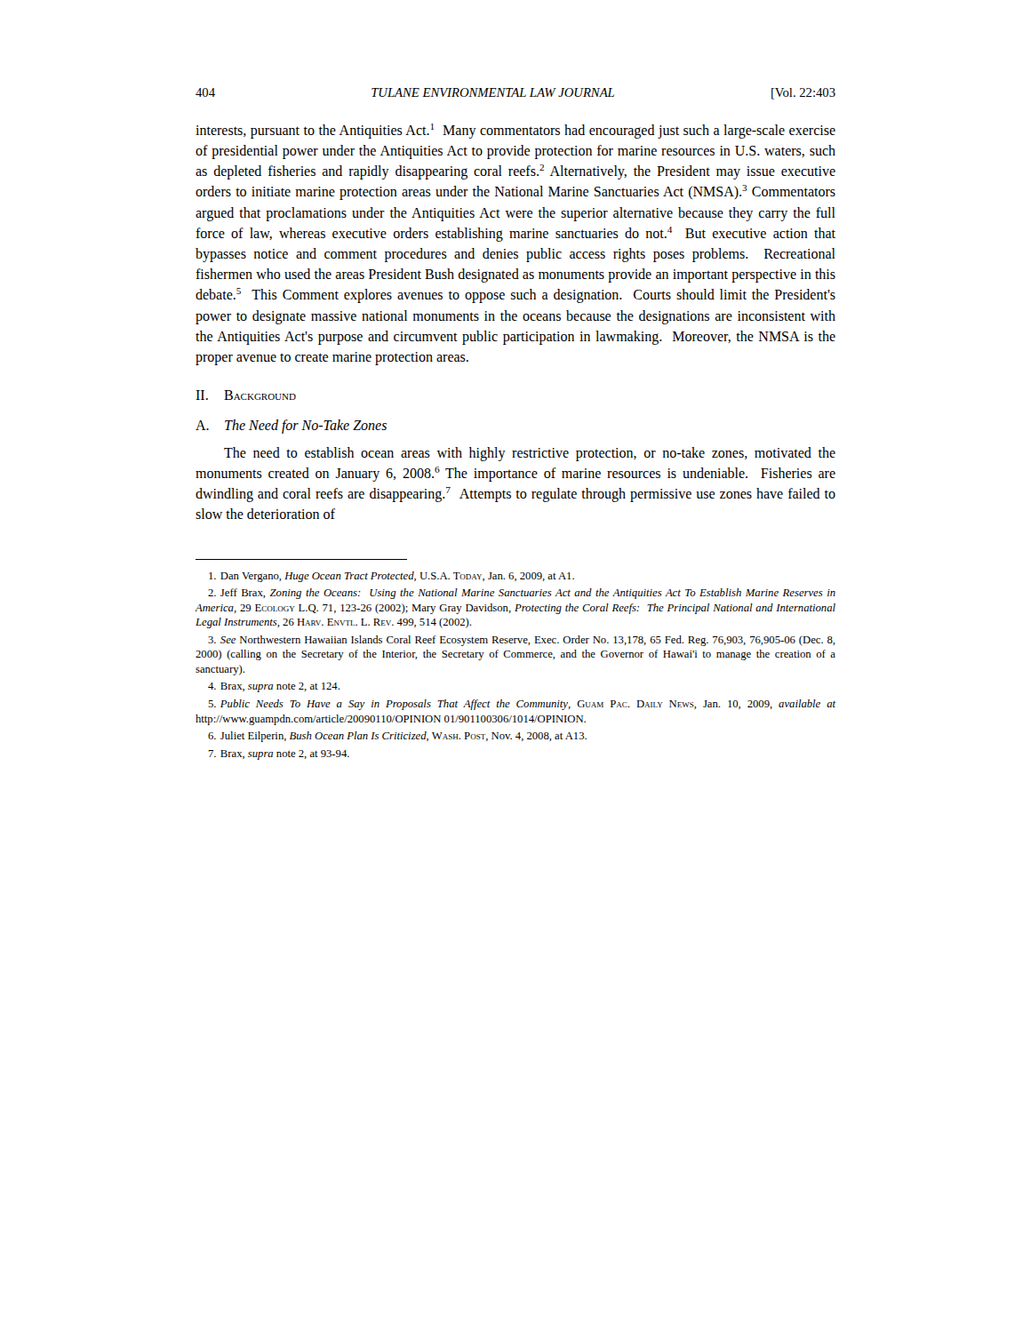404 TULANE ENVIRONMENTAL LAW JOURNAL [Vol. 22:403
interests, pursuant to the Antiquities Act.1 Many commentators had encouraged just such a large-scale exercise of presidential power under the Antiquities Act to provide protection for marine resources in U.S. waters, such as depleted fisheries and rapidly disappearing coral reefs.2 Alternatively, the President may issue executive orders to initiate marine protection areas under the National Marine Sanctuaries Act (NMSA).3 Commentators argued that proclamations under the Antiquities Act were the superior alternative because they carry the full force of law, whereas executive orders establishing marine sanctuaries do not.4 But executive action that bypasses notice and comment procedures and denies public access rights poses problems. Recreational fishermen who used the areas President Bush designated as monuments provide an important perspective in this debate.5 This Comment explores avenues to oppose such a designation. Courts should limit the President's power to designate massive national monuments in the oceans because the designations are inconsistent with the Antiquities Act's purpose and circumvent public participation in lawmaking. Moreover, the NMSA is the proper avenue to create marine protection areas.
II. Background
A. The Need for No-Take Zones
The need to establish ocean areas with highly restrictive protection, or no-take zones, motivated the monuments created on January 6, 2008.6 The importance of marine resources is undeniable. Fisheries are dwindling and coral reefs are disappearing.7 Attempts to regulate through permissive use zones have failed to slow the deterioration of
Dan Vergano, Huge Ocean Tract Protected, U.S.A. Today, Jan. 6, 2009, at A1.
Jeff Brax, Zoning the Oceans: Using the National Marine Sanctuaries Act and the Antiquities Act To Establish Marine Reserves in America, 29 Ecology L.Q. 71, 123-26 (2002); Mary Gray Davidson, Protecting the Coral Reefs: The Principal National and International Legal Instruments, 26 Harv. Envtl. L. Rev. 499, 514 (2002).
See Northwestern Hawaiian Islands Coral Reef Ecosystem Reserve, Exec. Order No. 13,178, 65 Fed. Reg. 76,903, 76,905-06 (Dec. 8, 2000) (calling on the Secretary of the Interior, the Secretary of Commerce, and the Governor of Hawai'i to manage the creation of a sanctuary).
Brax, supra note 2, at 124.
Public Needs To Have a Say in Proposals That Affect the Community, Guam Pac. Daily News, Jan. 10, 2009, available at http://www.guampdn.com/article/20090110/OPINION 01/901100306/1014/OPINION.
Juliet Eilperin, Bush Ocean Plan Is Criticized, Wash. Post, Nov. 4, 2008, at A13.
Brax, supra note 2, at 93-94.